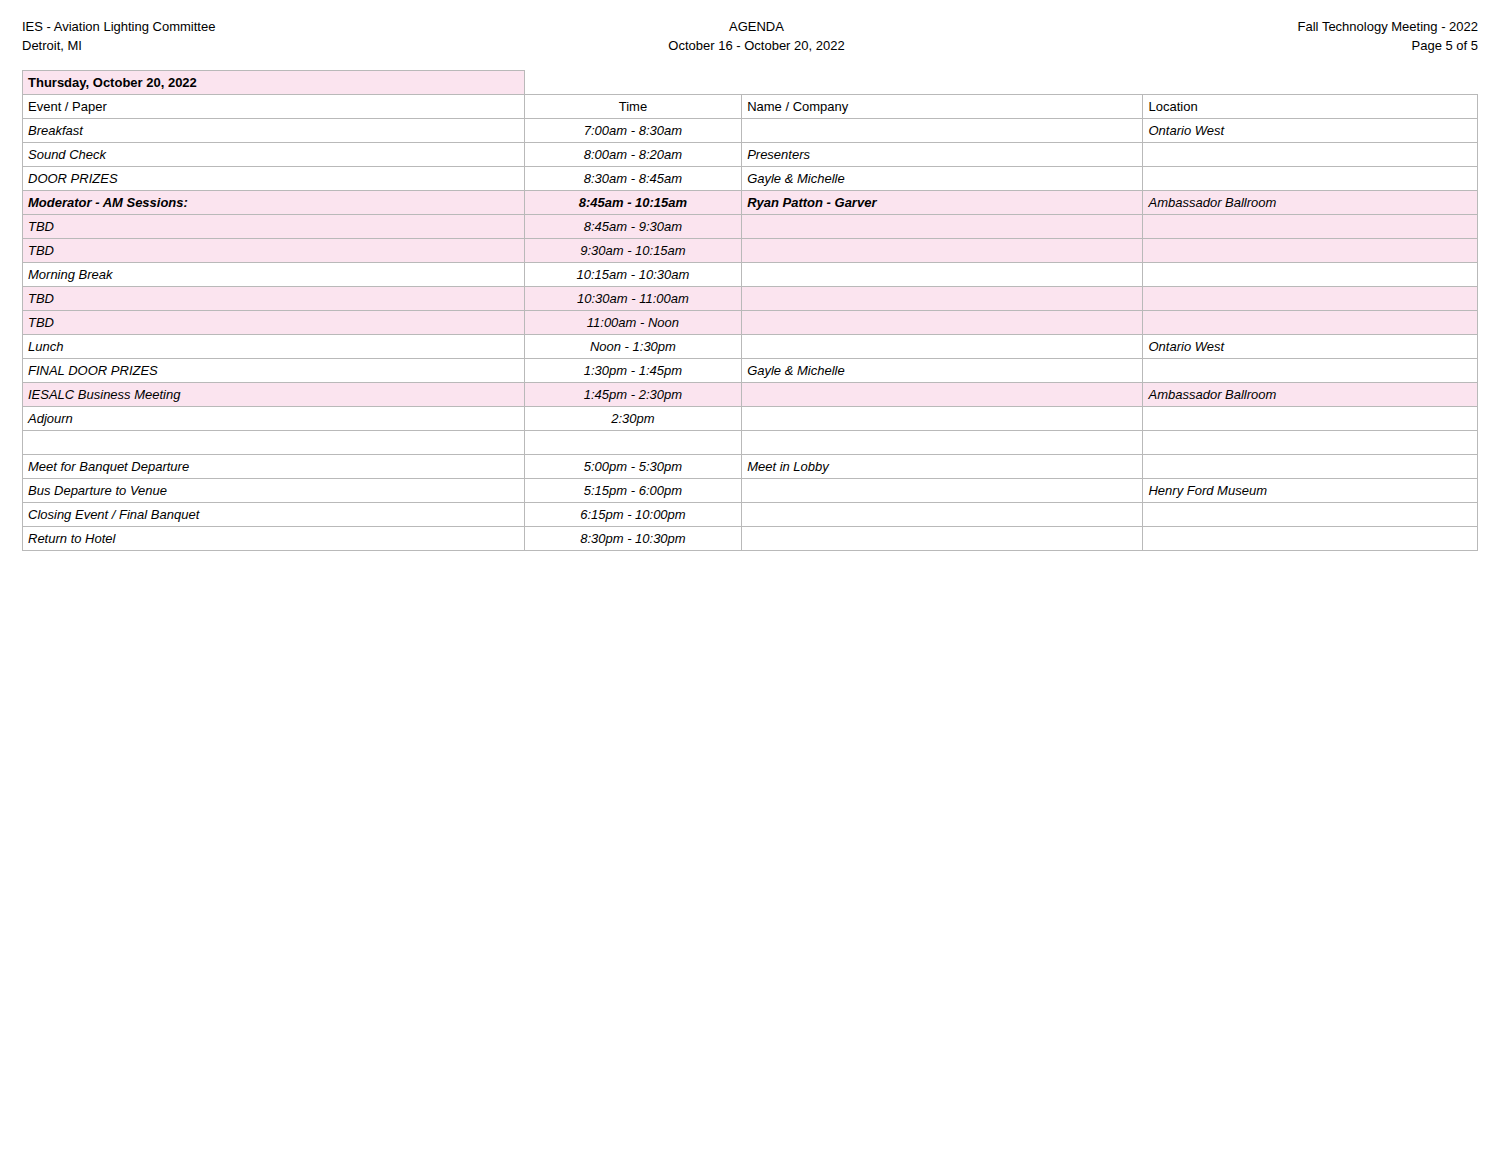IES - Aviation Lighting Committee
Detroit, MI
AGENDA
October 16 - October 20, 2022
Fall Technology Meeting - 2022
Page 5 of 5
| Thursday, October 20, 2022 | | | |
| Event / Paper | Time | Name / Company | Location |
| Breakfast | 7:00am - 8:30am | | Ontario West |
| Sound Check | 8:00am - 8:20am | Presenters | |
| DOOR PRIZES | 8:30am - 8:45am | Gayle & Michelle | |
| Moderator - AM Sessions: | 8:45am - 10:15am | Ryan Patton - Garver | Ambassador Ballroom |
| TBD | 8:45am - 9:30am | | |
| TBD | 9:30am - 10:15am | | |
| Morning Break | 10:15am - 10:30am | | |
| TBD | 10:30am - 11:00am | | |
| TBD | 11:00am - Noon | | |
| Lunch | Noon - 1:30pm | | Ontario West |
| FINAL DOOR PRIZES | 1:30pm - 1:45pm | Gayle & Michelle | |
| IESALC Business Meeting | 1:45pm - 2:30pm | | Ambassador Ballroom |
| Adjourn | 2:30pm | | |
| Meet for Banquet Departure | 5:00pm - 5:30pm | Meet in Lobby | |
| Bus Departure to Venue | 5:15pm - 6:00pm | | Henry Ford Museum |
| Closing Event / Final Banquet | 6:15pm - 10:00pm | | |
| Return to Hotel | 8:30pm - 10:30pm | | |